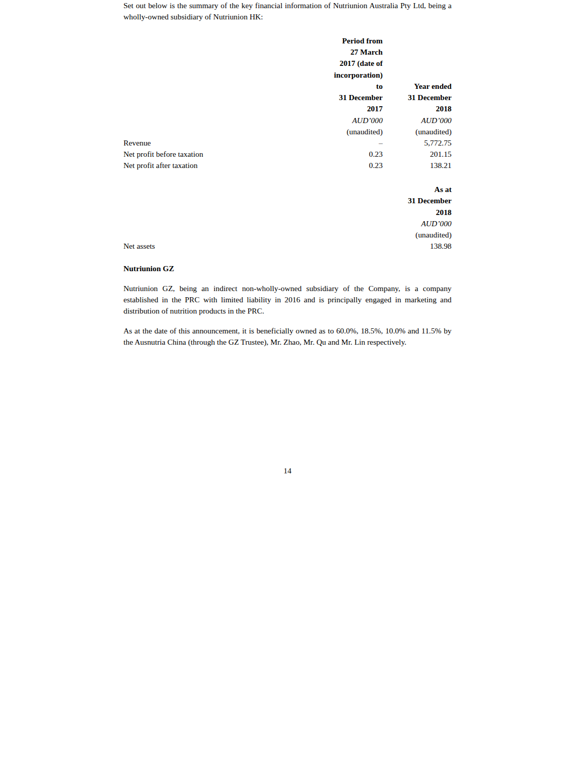Set out below is the summary of the key financial information of Nutriunion Australia Pty Ltd, being a wholly-owned subsidiary of Nutriunion HK:
| | Period from | |
| | 27 March | |
| | 2017 (date of | |
| | incorporation) | |
| | to | Year ended |
| | 31 December | 31 December |
| | 2017 | 2018 |
| | AUD’000 | AUD’000 |
| | (unaudited) | (unaudited) |
| Revenue | – | 5,772.75 |
| Net profit before taxation | 0.23 | 201.15 |
| Net profit after taxation | 0.23 | 138.21 |
| | | As at |
| | | 31 December |
| | | 2018 |
| | | AUD’000 |
| | | (unaudited) |
| Net assets | | 138.98 |
Nutriunion GZ
Nutriunion GZ, being an indirect non-wholly-owned subsidiary of the Company, is a company established in the PRC with limited liability in 2016 and is principally engaged in marketing and distribution of nutrition products in the PRC.
As at the date of this announcement, it is beneficially owned as to 60.0%, 18.5%, 10.0% and 11.5% by the Ausnutria China (through the GZ Trustee), Mr. Zhao, Mr. Qu and Mr. Lin respectively.
14